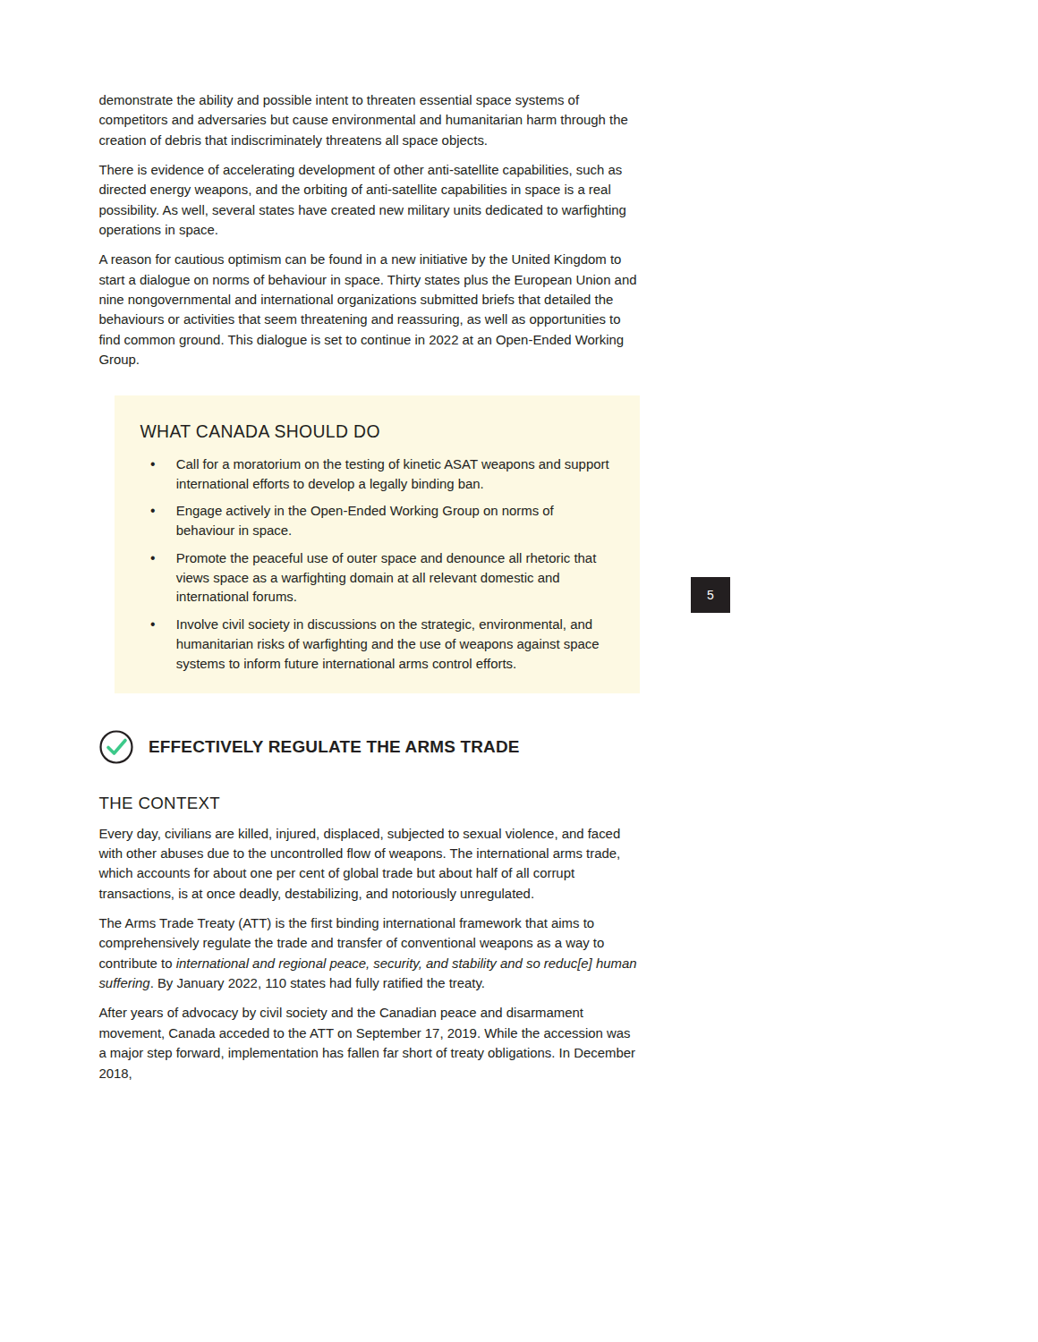demonstrate the ability and possible intent to threaten essential space systems of competitors and adversaries but cause environmental and humanitarian harm through the creation of debris that indiscriminately threatens all space objects.
There is evidence of accelerating development of other anti-satellite capabilities, such as directed energy weapons, and the orbiting of anti-satellite capabilities in space is a real possibility. As well, several states have created new military units dedicated to warfighting operations in space.
A reason for cautious optimism can be found in a new initiative by the United Kingdom to start a dialogue on norms of behaviour in space. Thirty states plus the European Union and nine nongovernmental and international organizations submitted briefs that detailed the behaviours or activities that seem threatening and reassuring, as well as opportunities to find common ground. This dialogue is set to continue in 2022 at an Open-Ended Working Group.
WHAT CANADA SHOULD DO
Call for a moratorium on the testing of kinetic ASAT weapons and support international efforts to develop a legally binding ban.
Engage actively in the Open-Ended Working Group on norms of behaviour in space.
Promote the peaceful use of outer space and denounce all rhetoric that views space as a warfighting domain at all relevant domestic and international forums.
Involve civil society in discussions on the strategic, environmental, and humanitarian risks of warfighting and the use of weapons against space systems to inform future international arms control efforts.
EFFECTIVELY REGULATE THE ARMS TRADE
THE CONTEXT
Every day, civilians are killed, injured, displaced, subjected to sexual violence, and faced with other abuses due to the uncontrolled flow of weapons. The international arms trade, which accounts for about one per cent of global trade but about half of all corrupt transactions, is at once deadly, destabilizing, and notoriously unregulated.
The Arms Trade Treaty (ATT) is the first binding international framework that aims to comprehensively regulate the trade and transfer of conventional weapons as a way to contribute to international and regional peace, security, and stability and so reduc[e] human suffering. By January 2022, 110 states had fully ratified the treaty.
After years of advocacy by civil society and the Canadian peace and disarmament movement, Canada acceded to the ATT on September 17, 2019. While the accession was a major step forward, implementation has fallen far short of treaty obligations. In December 2018,
5